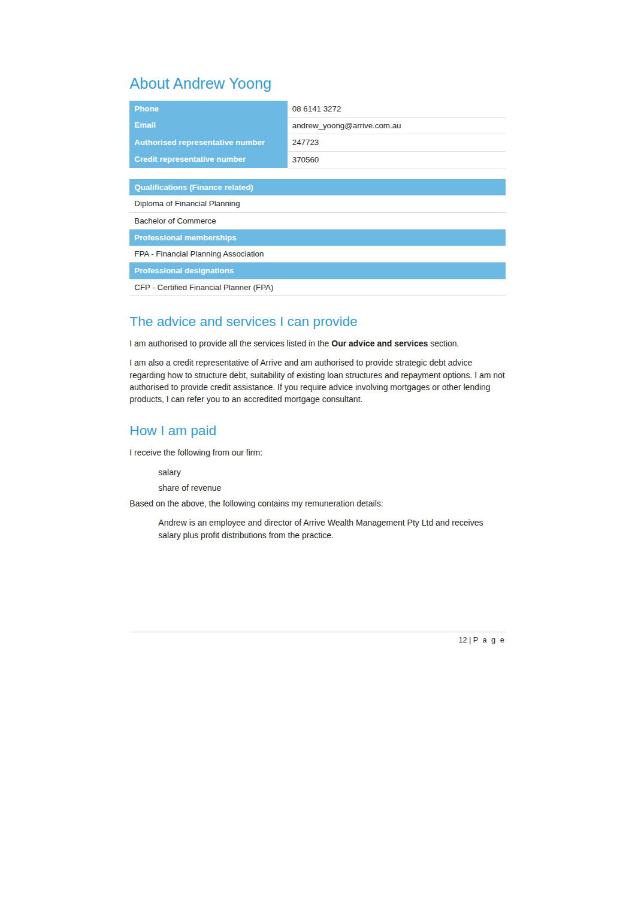About Andrew Yoong
| Phone | 08 6141 3272 |
| Email | andrew_yoong@arrive.com.au |
| Authorised representative number | 247723 |
| Credit representative number | 370560 |
| Qualifications (Finance related) |
| Diploma of Financial Planning |
| Bachelor of Commerce |
| Professional memberships |
| FPA - Financial Planning Association |
| Professional designations |
| CFP - Certified Financial Planner (FPA) |
The advice and services I can provide
I am authorised to provide all the services listed in the Our advice and services section.
I am also a credit representative of Arrive and am authorised to provide strategic debt advice regarding how to structure debt, suitability of existing loan structures and repayment options. I am not authorised to provide credit assistance. If you require advice involving mortgages or other lending products, I can refer you to an accredited mortgage consultant.
How I am paid
I receive the following from our firm:
salary
share of revenue
Based on the above, the following contains my remuneration details:
Andrew is an employee and director of Arrive Wealth Management Pty Ltd and receives salary plus profit distributions from the practice.
12 | P a g e